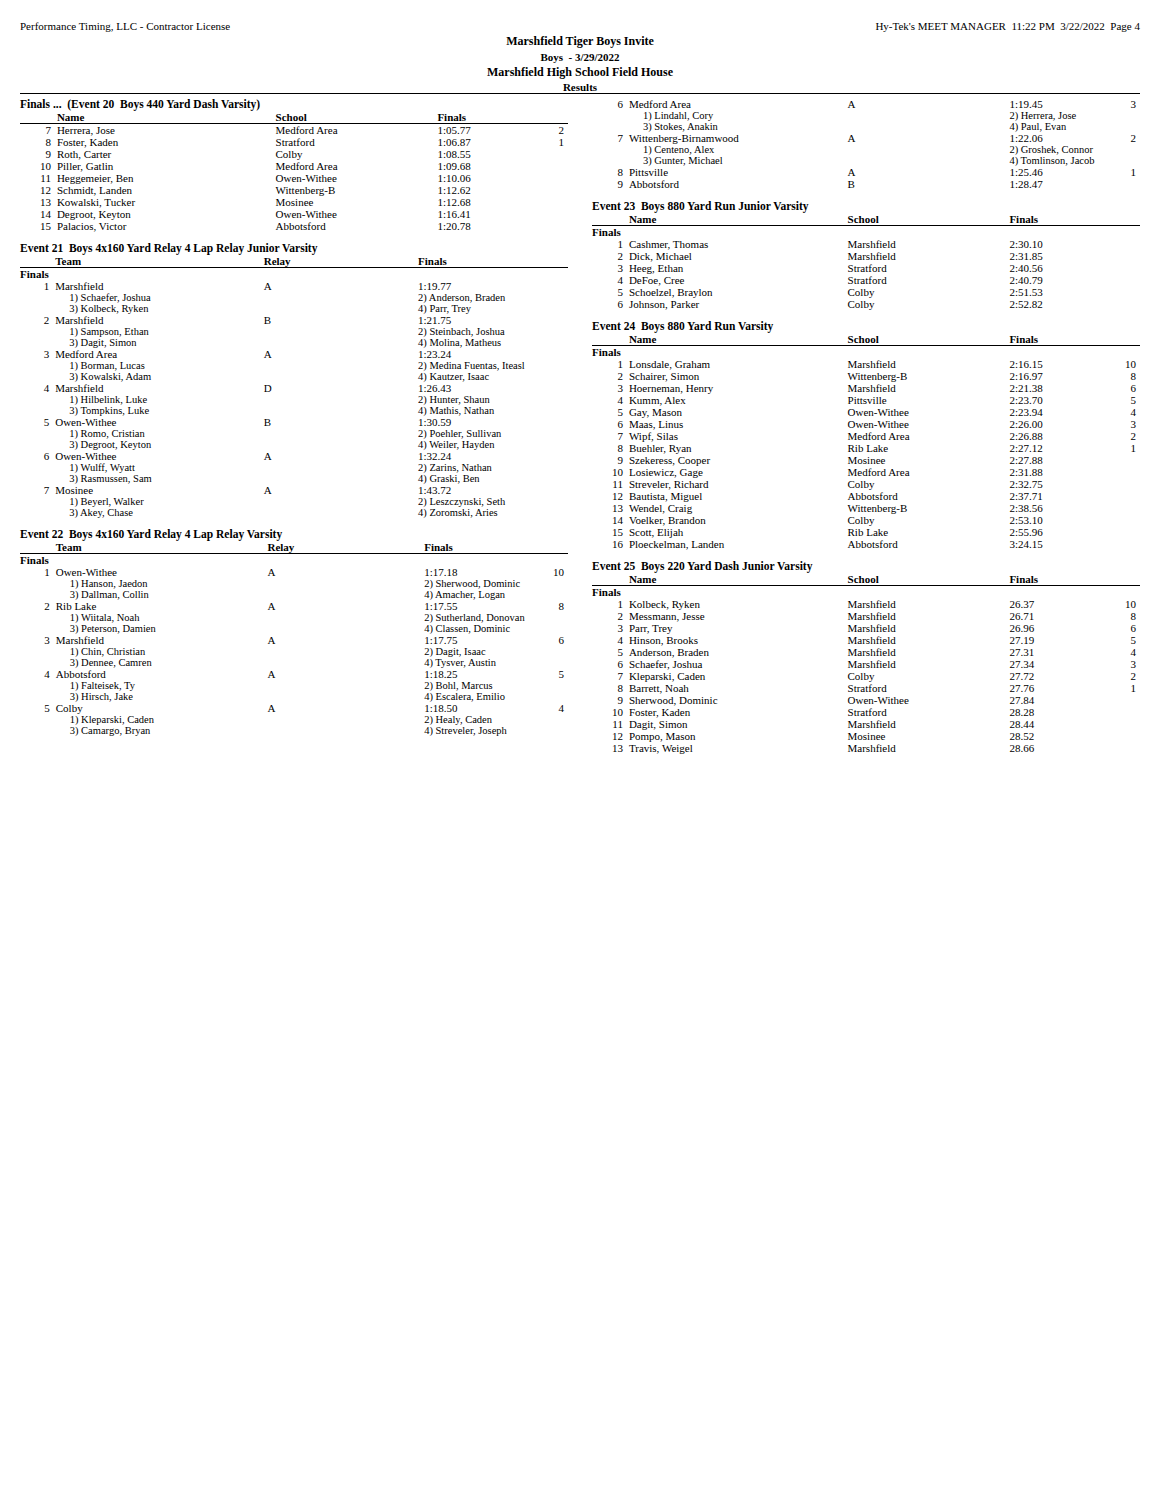Performance Timing, LLC - Contractor License
Hy-Tek's MEET MANAGER 11:22 PM 3/22/2022 Page 4
Marshfield Tiger Boys Invite
Boys - 3/29/2022
Marshfield High School Field House
Results
Finals ... (Event 20 Boys 440 Yard Dash Varsity)
| | Name | School | Finals | |
| --- | --- | --- | --- | --- |
| 7 | Herrera, Jose | Medford Area | 1:05.77 | 2 |
| 8 | Foster, Kaden | Stratford | 1:06.87 | 1 |
| 9 | Roth, Carter | Colby | 1:08.55 | |
| 10 | Piller, Gatlin | Medford Area | 1:09.68 | |
| 11 | Heggemeier, Ben | Owen-Withee | 1:10.06 | |
| 12 | Schmidt, Landen | Wittenberg-B | 1:12.62 | |
| 13 | Kowalski, Tucker | Mosinee | 1:12.68 | |
| 14 | Degroot, Keyton | Owen-Withee | 1:16.41 | |
| 15 | Palacios, Victor | Abbotsford | 1:20.78 | |
Event 21 Boys 4x160 Yard Relay 4 Lap Relay Junior Varsity
| | Team | Relay | Finals | |
| --- | --- | --- | --- | --- |
| Finals |
| 1 | Marshfield | A | 1:19.77 | |
| | 1) Schaefer, Joshua | 2) Anderson, Braden |
| | 3) Kolbeck, Ryken | 4) Parr, Trey |
| 2 | Marshfield | B | 1:21.75 | |
| | 1) Sampson, Ethan | 2) Steinbach, Joshua |
| | 3) Dagit, Simon | 4) Molina, Matheus |
| 3 | Medford Area | A | 1:23.24 | |
| | 1) Borman, Lucas | 2) Medina Fuentas, Iteasl |
| | 3) Kowalski, Adam | 4) Kautzer, Isaac |
| 4 | Marshfield | D | 1:26.43 | |
| | 1) Hilbelink, Luke | 2) Hunter, Shaun |
| | 3) Tompkins, Luke | 4) Mathis, Nathan |
| 5 | Owen-Withee | B | 1:30.59 | |
| | 1) Romo, Cristian | 2) Poehler, Sullivan |
| | 3) Degroot, Keyton | 4) Weiler, Hayden |
| 6 | Owen-Withee | A | 1:32.24 | |
| | 1) Wulff, Wyatt | 2) Zarins, Nathan |
| | 3) Rasmussen, Sam | 4) Graski, Ben |
| 7 | Mosinee | A | 1:43.72 | |
| | 1) Beyerl, Walker | 2) Leszczynski, Seth |
| | 3) Akey, Chase | 4) Zoromski, Aries |
Event 22 Boys 4x160 Yard Relay 4 Lap Relay Varsity
| | Team | Relay | Finals | |
| --- | --- | --- | --- | --- |
| Finals |
| 1 | Owen-Withee | A | 1:17.18 | 10 |
| | 1) Hanson, Jaedon | 2) Sherwood, Dominic |
| | 3) Dallman, Collin | 4) Amacher, Logan |
| 2 | Rib Lake | A | 1:17.55 | 8 |
| | 1) Wiitala, Noah | 2) Sutherland, Donovan |
| | 3) Peterson, Damien | 4) Classen, Dominic |
| 3 | Marshfield | A | 1:17.75 | 6 |
| | 1) Chin, Christian | 2) Dagit, Isaac |
| | 3) Dennee, Camren | 4) Tysver, Austin |
| 4 | Abbotsford | A | 1:18.25 | 5 |
| | 1) Falteisek, Ty | 2) Bohl, Marcus |
| | 3) Hirsch, Jake | 4) Escalera, Emilio |
| 5 | Colby | A | 1:18.50 | 4 |
| | 1) Kleparski, Caden | 2) Healy, Caden |
| | 3) Camargo, Bryan | 4) Streveler, Joseph |
| 6 | Medford Area | A | 1:19.45 | 3 |
| | 1) Lindahl, Cory | 2) Herrera, Jose |
| | 3) Stokes, Anakin | 4) Paul, Evan |
| 7 | Wittenberg-Birnamwood | A | 1:22.06 | 2 |
| | 1) Centeno, Alex | 2) Groshek, Connor |
| | 3) Gunter, Michael | 4) Tomlinson, Jacob |
| 8 | Pittsville | A | 1:25.46 | 1 |
| 9 | Abbotsford | B | 1:28.47 | |
Event 23 Boys 880 Yard Run Junior Varsity
| | Name | School | Finals | |
| --- | --- | --- | --- | --- |
| Finals |
| 1 | Cashmer, Thomas | Marshfield | 2:30.10 | |
| 2 | Dick, Michael | Marshfield | 2:31.85 | |
| 3 | Heeg, Ethan | Stratford | 2:40.56 | |
| 4 | DeFoe, Cree | Stratford | 2:40.79 | |
| 5 | Schoelzel, Braylon | Colby | 2:51.53 | |
| 6 | Johnson, Parker | Colby | 2:52.82 | |
Event 24 Boys 880 Yard Run Varsity
| | Name | School | Finals | |
| --- | --- | --- | --- | --- |
| Finals |
| 1 | Lonsdale, Graham | Marshfield | 2:16.15 | 10 |
| 2 | Schairer, Simon | Wittenberg-B | 2:16.97 | 8 |
| 3 | Hoerneman, Henry | Marshfield | 2:21.38 | 6 |
| 4 | Kumm, Alex | Pittsville | 2:23.70 | 5 |
| 5 | Gay, Mason | Owen-Withee | 2:23.94 | 4 |
| 6 | Maas, Linus | Owen-Withee | 2:26.00 | 3 |
| 7 | Wipf, Silas | Medford Area | 2:26.88 | 2 |
| 8 | Buehler, Ryan | Rib Lake | 2:27.12 | 1 |
| 9 | Szekeress, Cooper | Mosinee | 2:27.88 | |
| 10 | Losiewicz, Gage | Medford Area | 2:31.88 | |
| 11 | Streveler, Richard | Colby | 2:32.75 | |
| 12 | Bautista, Miguel | Abbotsford | 2:37.71 | |
| 13 | Wendel, Craig | Wittenberg-B | 2:38.56 | |
| 14 | Voelker, Brandon | Colby | 2:53.10 | |
| 15 | Scott, Elijah | Rib Lake | 2:55.96 | |
| 16 | Ploeckelman, Landen | Abbotsford | 3:24.15 | |
Event 25 Boys 220 Yard Dash Junior Varsity
| | Name | School | Finals | |
| --- | --- | --- | --- | --- |
| Finals |
| 1 | Kolbeck, Ryken | Marshfield | 26.37 | 10 |
| 2 | Messmann, Jesse | Marshfield | 26.71 | 8 |
| 3 | Parr, Trey | Marshfield | 26.96 | 6 |
| 4 | Hinson, Brooks | Marshfield | 27.19 | 5 |
| 5 | Anderson, Braden | Marshfield | 27.31 | 4 |
| 6 | Schaefer, Joshua | Marshfield | 27.34 | 3 |
| 7 | Kleparski, Caden | Colby | 27.72 | 2 |
| 8 | Barrett, Noah | Stratford | 27.76 | 1 |
| 9 | Sherwood, Dominic | Owen-Withee | 27.84 | |
| 10 | Foster, Kaden | Stratford | 28.28 | |
| 11 | Dagit, Simon | Marshfield | 28.44 | |
| 12 | Pompo, Mason | Mosinee | 28.52 | |
| 13 | Travis, Weigel | Marshfield | 28.66 | |